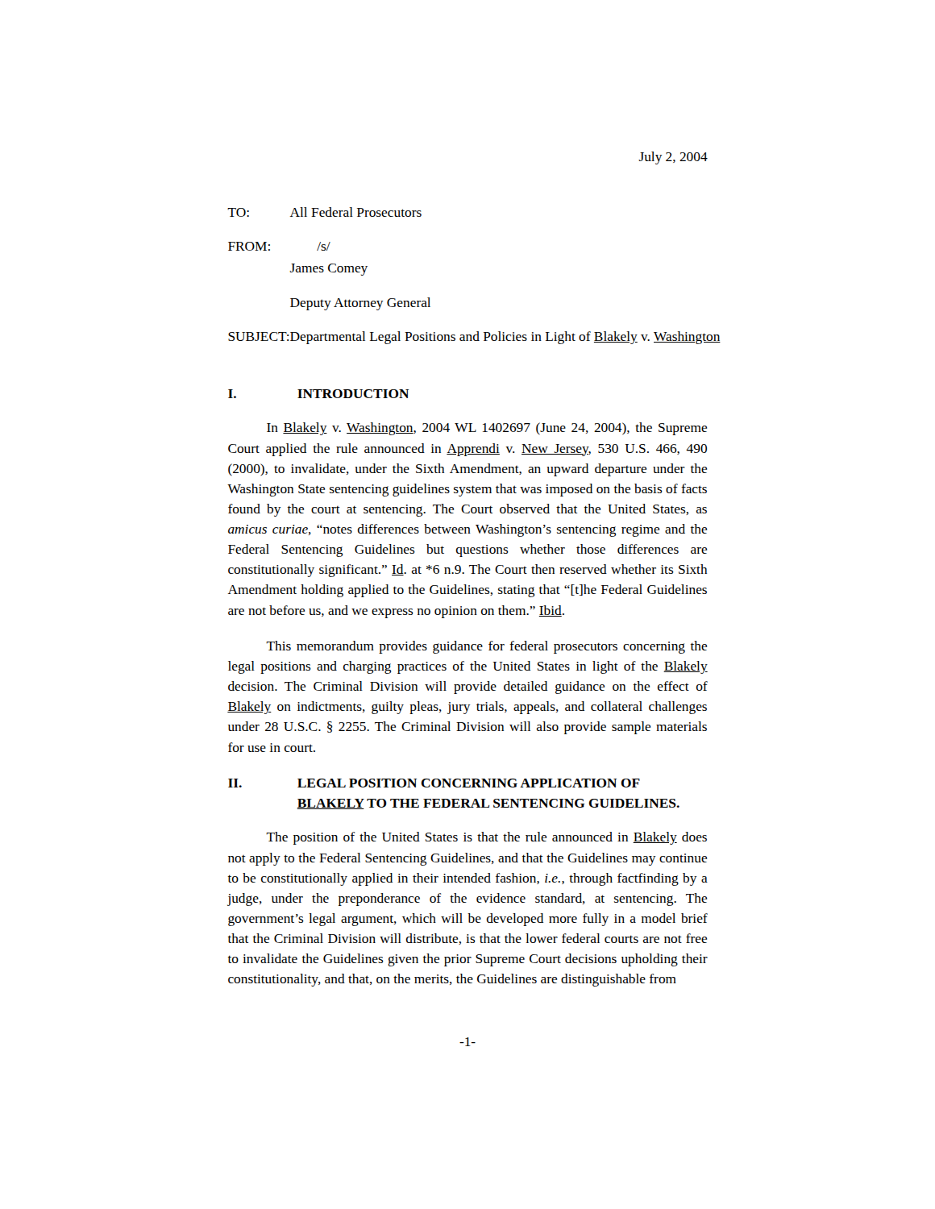July 2, 2004
| TO: | All Federal Prosecutors |
| FROM: | /s/ James Comey |
| | Deputy Attorney General |
| SUBJECT: | Departmental Legal Positions and Policies in Light of Blakely v. Washington |
I. INTRODUCTION
In Blakely v. Washington, 2004 WL 1402697 (June 24, 2004), the Supreme Court applied the rule announced in Apprendi v. New Jersey, 530 U.S. 466, 490 (2000), to invalidate, under the Sixth Amendment, an upward departure under the Washington State sentencing guidelines system that was imposed on the basis of facts found by the court at sentencing. The Court observed that the United States, as amicus curiae, “notes differences between Washington’s sentencing regime and the Federal Sentencing Guidelines but questions whether those differences are constitutionally significant.” Id. at *6 n.9. The Court then reserved whether its Sixth Amendment holding applied to the Guidelines, stating that “[t]he Federal Guidelines are not before us, and we express no opinion on them.” Ibid.
This memorandum provides guidance for federal prosecutors concerning the legal positions and charging practices of the United States in light of the Blakely decision. The Criminal Division will provide detailed guidance on the effect of Blakely on indictments, guilty pleas, jury trials, appeals, and collateral challenges under 28 U.S.C. § 2255. The Criminal Division will also provide sample materials for use in court.
II. LEGAL POSITION CONCERNING APPLICATION OF BLAKELY TO THE FEDERAL SENTENCING GUIDELINES.
The position of the United States is that the rule announced in Blakely does not apply to the Federal Sentencing Guidelines, and that the Guidelines may continue to be constitutionally applied in their intended fashion, i.e., through factfinding by a judge, under the preponderance of the evidence standard, at sentencing. The government’s legal argument, which will be developed more fully in a model brief that the Criminal Division will distribute, is that the lower federal courts are not free to invalidate the Guidelines given the prior Supreme Court decisions upholding their constitutionality, and that, on the merits, the Guidelines are distinguishable from
-1-